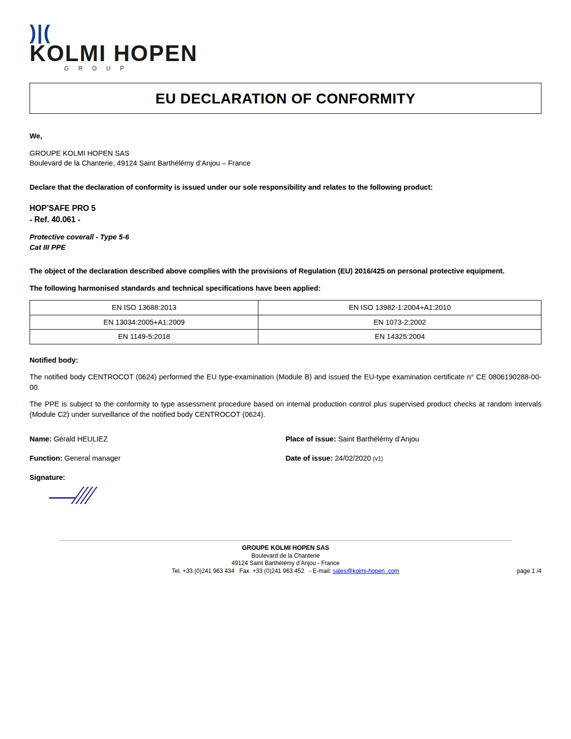)|(
KOLMI HOPEN
G R O U P
EU DECLARATION OF CONFORMITY
We,
GROUPE KOLMI HOPEN SAS
Boulevard de la Chanterie, 49124 Saint Barthélémy d’Anjou – France
Declare that the declaration of conformity is issued under our sole responsibility and relates to the following product:
HOP’SAFE PRO 5
- Ref. 40.061 -
Protective coverall - Type 5-6
Cat III PPE
The object of the declaration described above complies with the provisions of Regulation (EU) 2016/425 on personal protective equipment.
The following harmonised standards and technical specifications have been applied:
| EN ISO 13688:2013 | EN ISO 13982-1:2004+A1:2010 |
| EN 13034:2005+A1:2009 | EN 1073-2:2002 |
| EN 1149-5:2018 | EN 14325:2004 |
Notified body:
The notified body CENTROCOT (0624) performed the EU type-examination (Module B) and issued the EU-type examination certificate n° CE 0806190288-00-00.
The PPE is subject to the conformity to type assessment procedure based on internal production control plus supervised product checks at random intervals (Module C2) under surveillance of the notified body CENTROCOT (0624).
| Name: Gérald HEULIEZ | Place of issue: Saint Barthélémy d’Anjou |
| Function: General manager | Date of issue: 24/02/2020 (v1) |
| Signature: —⁄⁄⁄⁄ |
GROUPE KOLMI HOPEN SAS
Boulevard de la Chanterie
49124 Saint Barthélémy d’Anjou - France
Tel. +33 (0)241 963 434 Fax. +33 (0)241 963 452 - E-mail: sales@kolmi-hopen .com page 1 /4